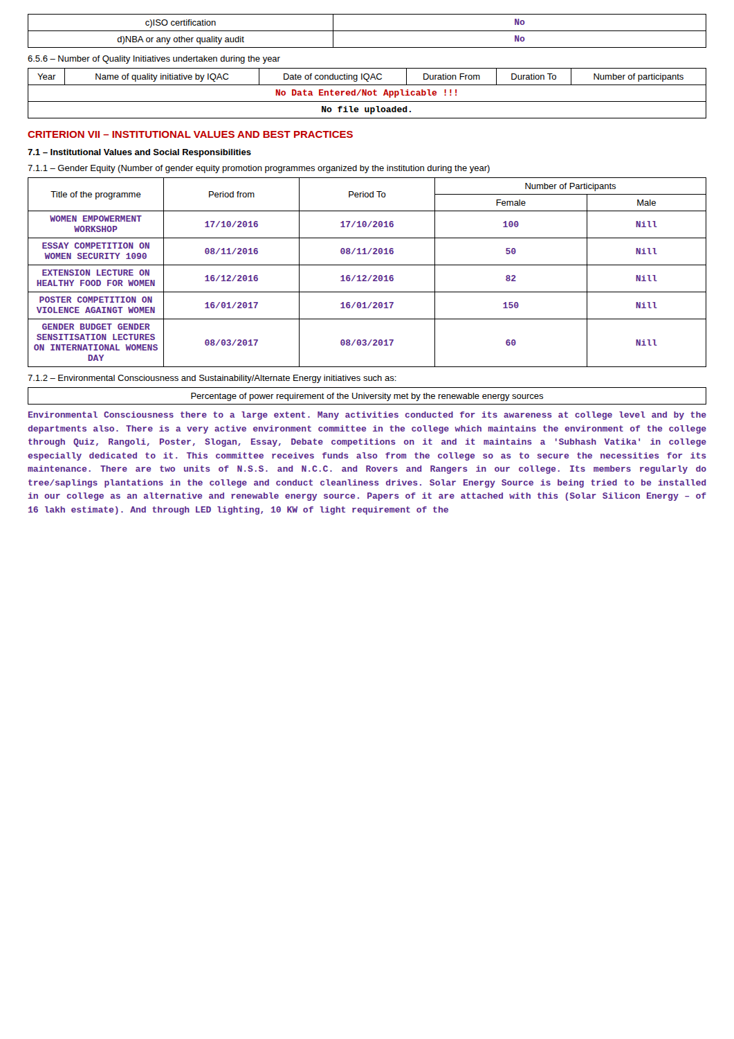| c)ISO certification | No |
| d)NBA or any other quality audit | No |
6.5.6 – Number of Quality Initiatives undertaken during the year
| Year | Name of quality initiative by IQAC | Date of conducting IQAC | Duration From | Duration To | Number of participants |
| No Data Entered/Not Applicable !!! |
| No file uploaded. |
CRITERION VII – INSTITUTIONAL VALUES AND BEST PRACTICES
7.1 – Institutional Values and Social Responsibilities
7.1.1 – Gender Equity (Number of gender equity promotion programmes organized by the institution during the year)
| Title of the programme | Period from | Period To | Number of Participants |
| Female | Male |
| WOMEN EMPOWERMENT WORKSHOP | 17/10/2016 | 17/10/2016 | 100 | Nill |
| ESSAY COMPETITION ON WOMEN SECURITY 1090 | 08/11/2016 | 08/11/2016 | 50 | Nill |
| EXTENSION LECTURE ON HEALTHY FOOD FOR WOMEN | 16/12/2016 | 16/12/2016 | 82 | Nill |
| POSTER COMPETITION ON VIOLENCE AGAINGT WOMEN | 16/01/2017 | 16/01/2017 | 150 | Nill |
| GENDER BUDGET GENDER SENSITISATION LECTURES ON INTERNATIONAL WOMENS DAY | 08/03/2017 | 08/03/2017 | 60 | Nill |
7.1.2 – Environmental Consciousness and Sustainability/Alternate Energy initiatives such as:
| Percentage of power requirement of the University met by the renewable energy sources |
Environmental Consciousness there to a large extent. Many activities conducted for its awareness at college level and by the departments also. There is a very active environment committee in the college which maintains the environment of the college through Quiz, Rangoli, Poster, Slogan, Essay, Debate competitions on it and it maintains a 'Subhash Vatika' in college especially dedicated to it. This committee receives funds also from the college so as to secure the necessities for its maintenance. There are two units of N.S.S. and N.C.C. and Rovers and Rangers in our college. Its members regularly do tree/saplings plantations in the college and conduct cleanliness drives. Solar Energy Source is being tried to be installed in our college as an alternative and renewable energy source. Papers of it are attached with this (Solar Silicon Energy – of 16 lakh estimate). And through LED lighting, 10 KW of light requirement of the